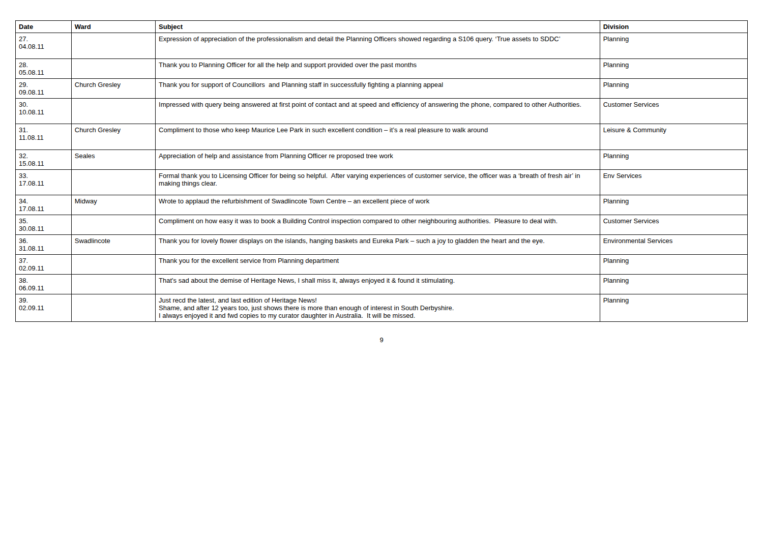| Date | Ward | Subject | Division |
| --- | --- | --- | --- |
| 27. 04.08.11 | | Expression of appreciation of the professionalism and detail the Planning Officers showed regarding a S106 query. ‘True assets to SDDC’ | Planning |
| 28. 05.08.11 | | Thank you to Planning Officer for all the help and support provided over the past months | Planning |
| 29. 09.08.11 | Church Gresley | Thank you for support of Councillors and Planning staff in successfully fighting a planning appeal | Planning |
| 30. 10.08.11 | | Impressed with query being answered at first point of contact and at speed and efficiency of answering the phone, compared to other Authorities. | Customer Services |
| 31. 11.08.11 | Church Gresley | Compliment to those who keep Maurice Lee Park in such excellent condition – it’s a real pleasure to walk around | Leisure & Community |
| 32. 15.08.11 | Seales | Appreciation of help and assistance from Planning Officer re proposed tree work | Planning |
| 33. 17.08.11 | | Formal thank you to Licensing Officer for being so helpful. After varying experiences of customer service, the officer was a ‘breath of fresh air’ in making things clear. | Env Services |
| 34. 17.08.11 | Midway | Wrote to applaud the refurbishment of Swadlincote Town Centre – an excellent piece of work | Planning |
| 35. 30.08.11 | | Compliment on how easy it was to book a Building Control inspection compared to other neighbouring authorities. Pleasure to deal with. | Customer Services |
| 36. 31.08.11 | Swadlincote | Thank you for lovely flower displays on the islands, hanging baskets and Eureka Park – such a joy to gladden the heart and the eye. | Environmental Services |
| 37. 02.09.11 | | Thank you for the excellent service from Planning department | Planning |
| 38. 06.09.11 | | That's sad about the demise of Heritage News, I shall miss it, always enjoyed it & found it stimulating. | Planning |
| 39. 02.09.11 | | Just recd the latest, and last edition of Heritage News! Shame, and after 12 years too, just shows there is more than enough of interest in South Derbyshire. I always enjoyed it and fwd copies to my curator daughter in Australia. It will be missed. | Planning |
9